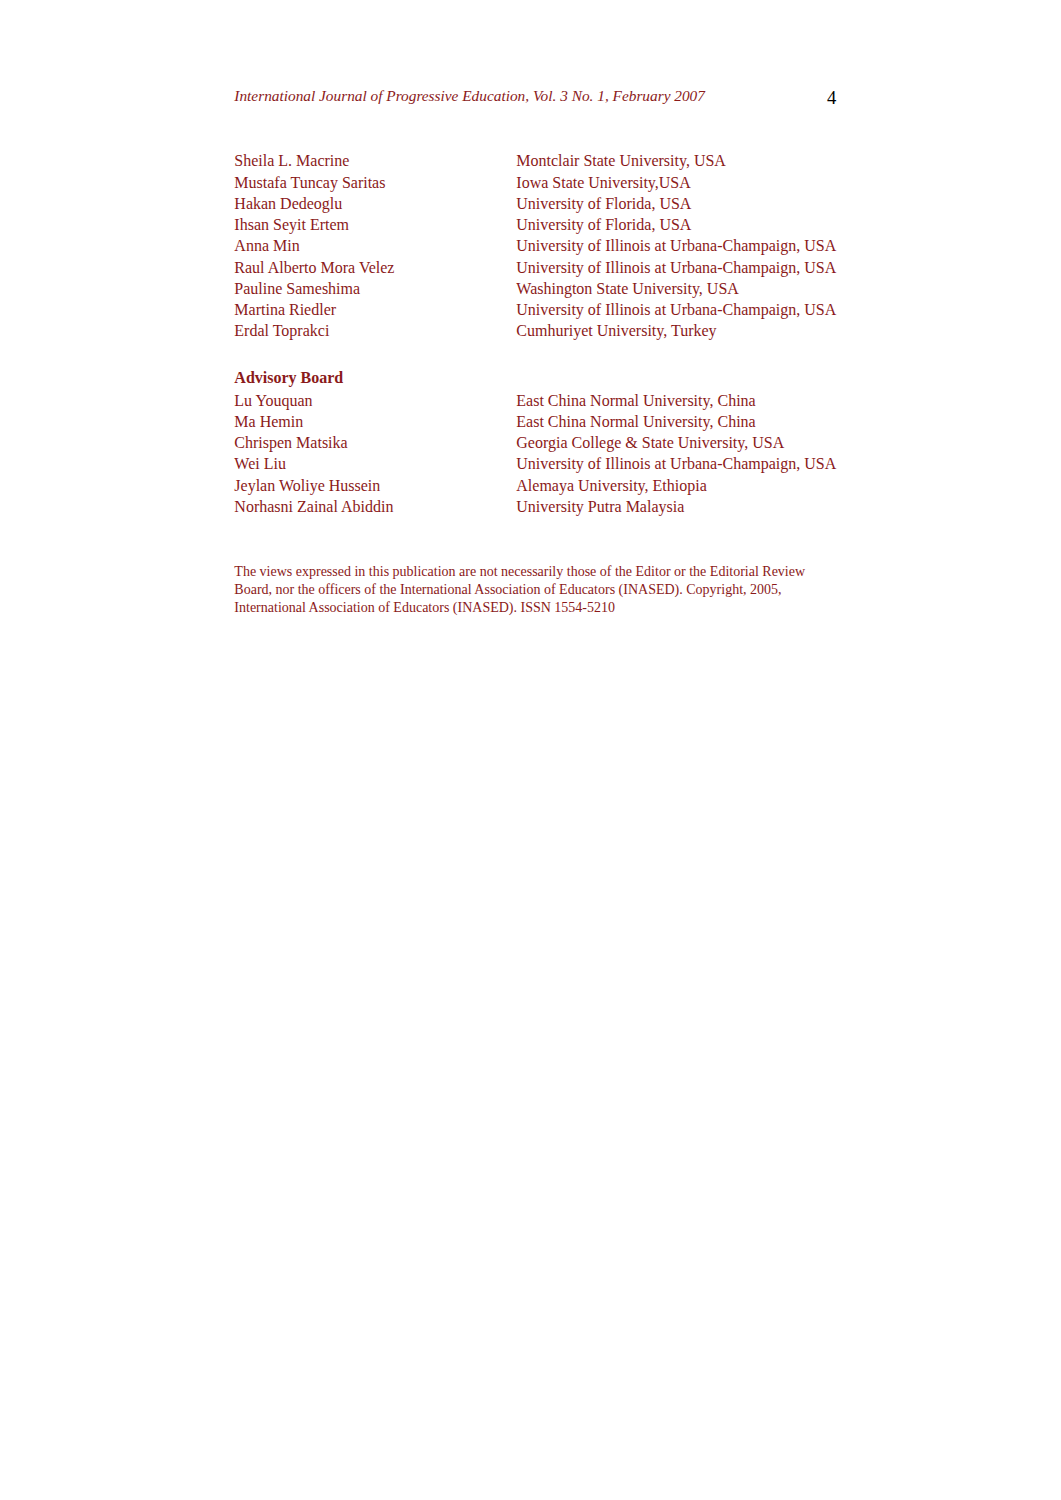International Journal of Progressive Education, Vol. 3 No. 1, February 2007
4
| Sheila L. Macrine | Montclair State University, USA |
| Mustafa Tuncay Saritas | Iowa State University,USA |
| Hakan Dedeoglu | University of Florida, USA |
| Ihsan Seyit Ertem | University of Florida, USA |
| Anna Min | University of Illinois at Urbana-Champaign, USA |
| Raul Alberto Mora Velez | University of Illinois at Urbana-Champaign, USA |
| Pauline Sameshima | Washington State University, USA |
| Martina Riedler | University of Illinois at Urbana-Champaign, USA |
| Erdal Toprakci | Cumhuriyet University, Turkey |
Advisory Board
| Lu Youquan | East China Normal University, China |
| Ma Hemin | East China Normal University, China |
| Chrispen Matsika | Georgia College & State University, USA |
| Wei Liu | University of Illinois at Urbana-Champaign, USA |
| Jeylan Woliye Hussein | Alemaya University, Ethiopia |
| Norhasni Zainal Abiddin | University Putra Malaysia |
The views expressed in this publication are not necessarily those of the Editor or the Editorial Review Board, nor the officers of the International Association of Educators (INASED). Copyright, 2005, International Association of Educators (INASED). ISSN 1554-5210